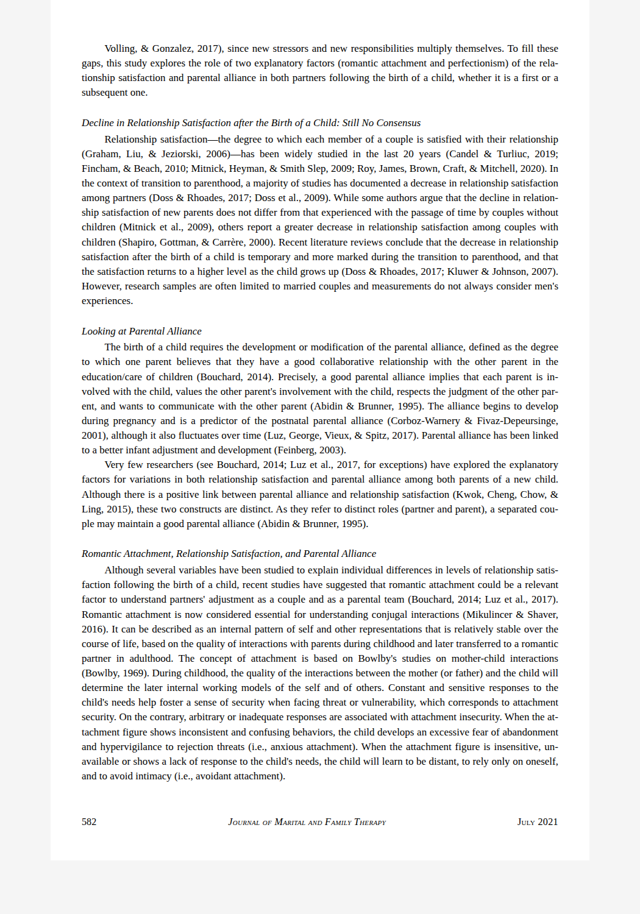Volling, & Gonzalez, 2017), since new stressors and new responsibilities multiply themselves. To fill these gaps, this study explores the role of two explanatory factors (romantic attachment and perfectionism) of the relationship satisfaction and parental alliance in both partners following the birth of a child, whether it is a first or a subsequent one.
Decline in Relationship Satisfaction after the Birth of a Child: Still No Consensus
Relationship satisfaction—the degree to which each member of a couple is satisfied with their relationship (Graham, Liu, & Jeziorski, 2006)—has been widely studied in the last 20 years (Candel & Turliuc, 2019; Fincham, & Beach, 2010; Mitnick, Heyman, & Smith Slep, 2009; Roy, James, Brown, Craft, & Mitchell, 2020). In the context of transition to parenthood, a majority of studies has documented a decrease in relationship satisfaction among partners (Doss & Rhoades, 2017; Doss et al., 2009). While some authors argue that the decline in relationship satisfaction of new parents does not differ from that experienced with the passage of time by couples without children (Mitnick et al., 2009), others report a greater decrease in relationship satisfaction among couples with children (Shapiro, Gottman, & Carrère, 2000). Recent literature reviews conclude that the decrease in relationship satisfaction after the birth of a child is temporary and more marked during the transition to parenthood, and that the satisfaction returns to a higher level as the child grows up (Doss & Rhoades, 2017; Kluwer & Johnson, 2007). However, research samples are often limited to married couples and measurements do not always consider men's experiences.
Looking at Parental Alliance
The birth of a child requires the development or modification of the parental alliance, defined as the degree to which one parent believes that they have a good collaborative relationship with the other parent in the education/care of children (Bouchard, 2014). Precisely, a good parental alliance implies that each parent is involved with the child, values the other parent's involvement with the child, respects the judgment of the other parent, and wants to communicate with the other parent (Abidin & Brunner, 1995). The alliance begins to develop during pregnancy and is a predictor of the postnatal parental alliance (Corboz-Warnery & Fivaz-Depeursinge, 2001), although it also fluctuates over time (Luz, George, Vieux, & Spitz, 2017). Parental alliance has been linked to a better infant adjustment and development (Feinberg, 2003).
Very few researchers (see Bouchard, 2014; Luz et al., 2017, for exceptions) have explored the explanatory factors for variations in both relationship satisfaction and parental alliance among both parents of a new child. Although there is a positive link between parental alliance and relationship satisfaction (Kwok, Cheng, Chow, & Ling, 2015), these two constructs are distinct. As they refer to distinct roles (partner and parent), a separated couple may maintain a good parental alliance (Abidin & Brunner, 1995).
Romantic Attachment, Relationship Satisfaction, and Parental Alliance
Although several variables have been studied to explain individual differences in levels of relationship satisfaction following the birth of a child, recent studies have suggested that romantic attachment could be a relevant factor to understand partners' adjustment as a couple and as a parental team (Bouchard, 2014; Luz et al., 2017). Romantic attachment is now considered essential for understanding conjugal interactions (Mikulincer & Shaver, 2016). It can be described as an internal pattern of self and other representations that is relatively stable over the course of life, based on the quality of interactions with parents during childhood and later transferred to a romantic partner in adulthood. The concept of attachment is based on Bowlby's studies on mother-child interactions (Bowlby, 1969). During childhood, the quality of the interactions between the mother (or father) and the child will determine the later internal working models of the self and of others. Constant and sensitive responses to the child's needs help foster a sense of security when facing threat or vulnerability, which corresponds to attachment security. On the contrary, arbitrary or inadequate responses are associated with attachment insecurity. When the attachment figure shows inconsistent and confusing behaviors, the child develops an excessive fear of abandonment and hypervigilance to rejection threats (i.e., anxious attachment). When the attachment figure is insensitive, unavailable or shows a lack of response to the child's needs, the child will learn to be distant, to rely only on oneself, and to avoid intimacy (i.e., avoidant attachment).
582 Journal of Marital and Family Therapy July 2021